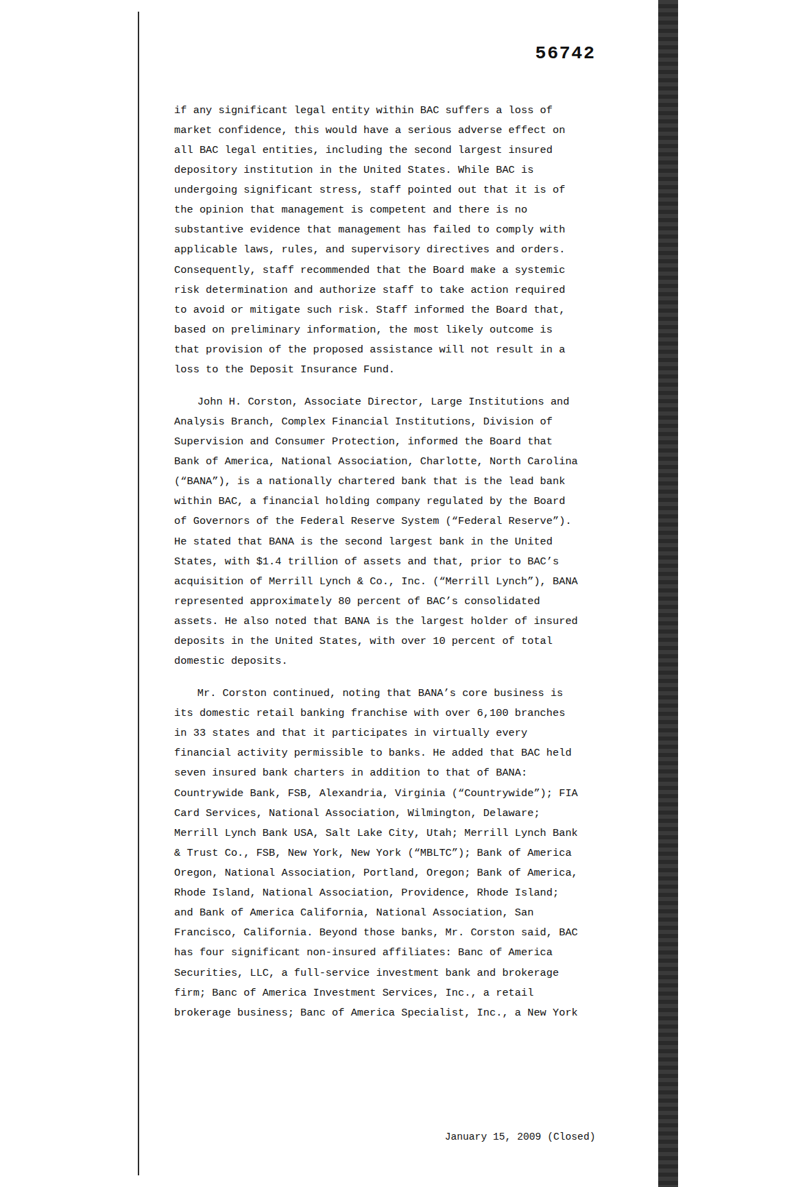56742
if any significant legal entity within BAC suffers a loss of market confidence, this would have a serious adverse effect on all BAC legal entities, including the second largest insured depository institution in the United States. While BAC is undergoing significant stress, staff pointed out that it is of the opinion that management is competent and there is no substantive evidence that management has failed to comply with applicable laws, rules, and supervisory directives and orders. Consequently, staff recommended that the Board make a systemic risk determination and authorize staff to take action required to avoid or mitigate such risk. Staff informed the Board that, based on preliminary information, the most likely outcome is that provision of the proposed assistance will not result in a loss to the Deposit Insurance Fund.
John H. Corston, Associate Director, Large Institutions and Analysis Branch, Complex Financial Institutions, Division of Supervision and Consumer Protection, informed the Board that Bank of America, National Association, Charlotte, North Carolina (“BANA”), is a nationally chartered bank that is the lead bank within BAC, a financial holding company regulated by the Board of Governors of the Federal Reserve System (“Federal Reserve”). He stated that BANA is the second largest bank in the United States, with $1.4 trillion of assets and that, prior to BAC’s acquisition of Merrill Lynch & Co., Inc. (“Merrill Lynch”), BANA represented approximately 80 percent of BAC’s consolidated assets. He also noted that BANA is the largest holder of insured deposits in the United States, with over 10 percent of total domestic deposits.
Mr. Corston continued, noting that BANA’s core business is its domestic retail banking franchise with over 6,100 branches in 33 states and that it participates in virtually every financial activity permissible to banks. He added that BAC held seven insured bank charters in addition to that of BANA: Countrywide Bank, FSB, Alexandria, Virginia (“Countrywide”); FIA Card Services, National Association, Wilmington, Delaware; Merrill Lynch Bank USA, Salt Lake City, Utah; Merrill Lynch Bank & Trust Co., FSB, New York, New York (“MBLTC”); Bank of America Oregon, National Association, Portland, Oregon; Bank of America, Rhode Island, National Association, Providence, Rhode Island; and Bank of America California, National Association, San Francisco, California. Beyond those banks, Mr. Corston said, BAC has four significant non-insured affiliates: Banc of America Securities, LLC, a full-service investment bank and brokerage firm; Banc of America Investment Services, Inc., a retail brokerage business; Banc of America Specialist, Inc., a New York
January 15, 2009 (Closed)